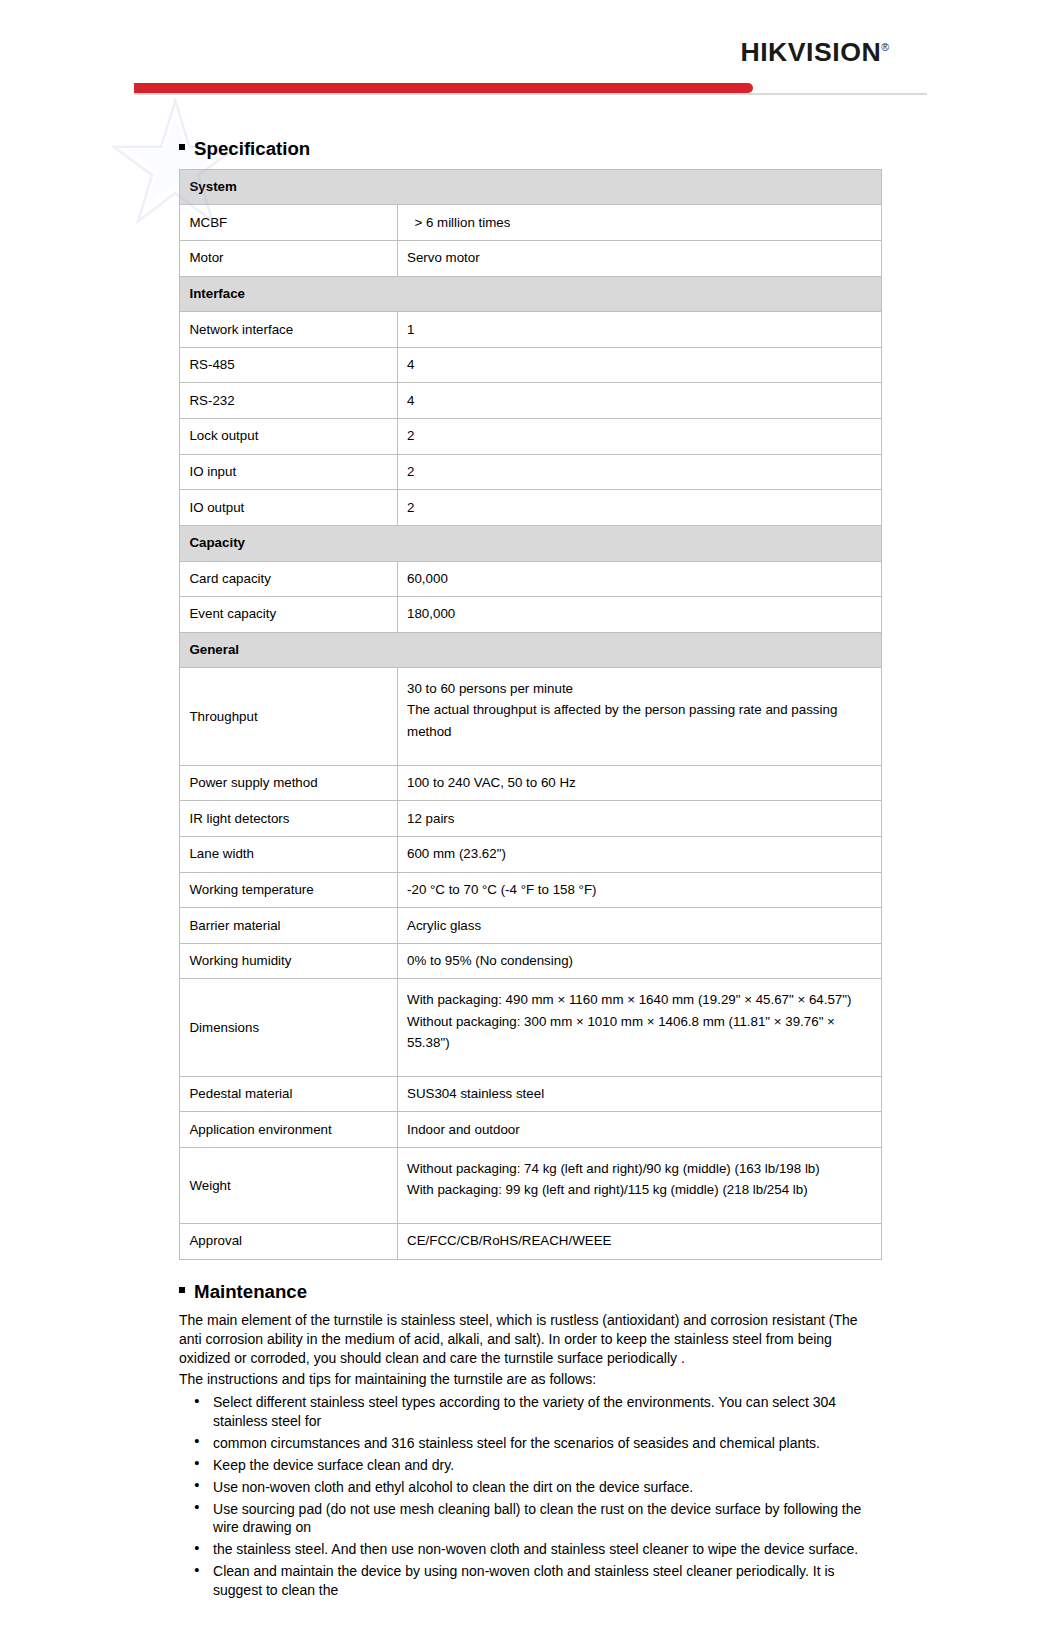HIKVISION®
Specification
| System |
| MCBF | > 6 million times |
| Motor | Servo motor |
| Interface |
| Network interface | 1 |
| RS-485 | 4 |
| RS-232 | 4 |
| Lock output | 2 |
| IO input | 2 |
| IO output | 2 |
| Capacity |
| Card capacity | 60,000 |
| Event capacity | 180,000 |
| General |
| Throughput | 30 to 60 persons per minute The actual throughput is affected by the person passing rate and passing method |
| Power supply method | 100 to 240 VAC, 50 to 60 Hz |
| IR light detectors | 12 pairs |
| Lane width | 600 mm (23.62") |
| Working temperature | -20 °C to 70 °C (-4 °F to 158 °F) |
| Barrier material | Acrylic glass |
| Working humidity | 0% to 95% (No condensing) |
| Dimensions | With packaging: 490 mm × 1160 mm × 1640 mm (19.29" × 45.67" × 64.57") Without packaging: 300 mm × 1010 mm × 1406.8 mm (11.81" × 39.76" × 55.38") |
| Pedestal material | SUS304 stainless steel |
| Application environment | Indoor and outdoor |
| Weight | Without packaging: 74 kg (left and right)/90 kg (middle) (163 lb/198 lb) With packaging: 99 kg (left and right)/115 kg (middle) (218 lb/254 lb) |
| Approval | CE/FCC/CB/RoHS/REACH/WEEE |
Maintenance
The main element of the turnstile is stainless steel, which is rustless (antioxidant) and corrosion resistant (The anti corrosion ability in the medium of acid, alkali, and salt). In order to keep the stainless steel from being oxidized or corroded, you should clean and care the turnstile surface periodically .
The instructions and tips for maintaining the turnstile are as follows:
Select different stainless steel types according to the variety of the environments. You can select 304 stainless steel for
common circumstances and 316 stainless steel for the scenarios of seasides and chemical plants.
Keep the device surface clean and dry.
Use non-woven cloth and ethyl alcohol to clean the dirt on the device surface.
Use sourcing pad (do not use mesh cleaning ball) to clean the rust on the device surface by following the wire drawing on
the stainless steel. And then use non-woven cloth and stainless steel cleaner to wipe the device surface.
Clean and maintain the device by using non-woven cloth and stainless steel cleaner periodically. It is suggest to clean the